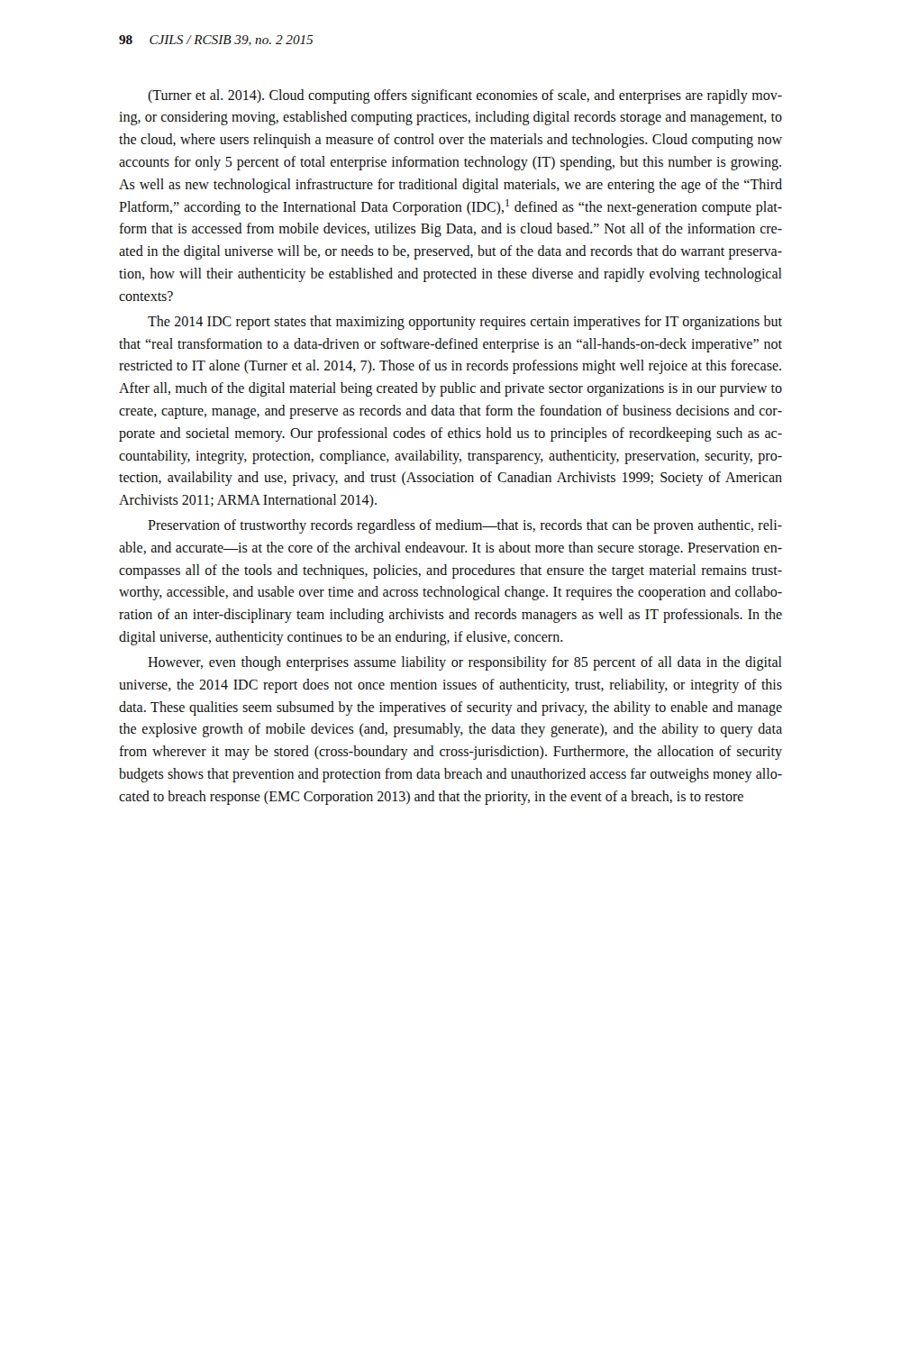98 CJILS / RCSIB 39, no. 2 2015
(Turner et al. 2014). Cloud computing offers significant economies of scale, and enterprises are rapidly moving, or considering moving, established computing practices, including digital records storage and management, to the cloud, where users relinquish a measure of control over the materials and technologies. Cloud computing now accounts for only 5 percent of total enterprise information technology (IT) spending, but this number is growing. As well as new technological infrastructure for traditional digital materials, we are entering the age of the “Third Platform,” according to the International Data Corporation (IDC),1 defined as “the next-generation compute platform that is accessed from mobile devices, utilizes Big Data, and is cloud based.” Not all of the information created in the digital universe will be, or needs to be, preserved, but of the data and records that do warrant preservation, how will their authenticity be established and protected in these diverse and rapidly evolving technological contexts?
The 2014 IDC report states that maximizing opportunity requires certain imperatives for IT organizations but that “real transformation to a data-driven or software-defined enterprise is an “all-hands-on-deck imperative” not restricted to IT alone (Turner et al. 2014, 7). Those of us in records professions might well rejoice at this forecase. After all, much of the digital material being created by public and private sector organizations is in our purview to create, capture, manage, and preserve as records and data that form the foundation of business decisions and corporate and societal memory. Our professional codes of ethics hold us to principles of recordkeeping such as accountability, integrity, protection, compliance, availability, transparency, authenticity, preservation, security, protection, availability and use, privacy, and trust (Association of Canadian Archivists 1999; Society of American Archivists 2011; ARMA International 2014).
Preservation of trustworthy records regardless of medium—that is, records that can be proven authentic, reliable, and accurate—is at the core of the archival endeavour. It is about more than secure storage. Preservation encompasses all of the tools and techniques, policies, and procedures that ensure the target material remains trustworthy, accessible, and usable over time and across technological change. It requires the cooperation and collaboration of an inter-disciplinary team including archivists and records managers as well as IT professionals. In the digital universe, authenticity continues to be an enduring, if elusive, concern.
However, even though enterprises assume liability or responsibility for 85 percent of all data in the digital universe, the 2014 IDC report does not once mention issues of authenticity, trust, reliability, or integrity of this data. These qualities seem subsumed by the imperatives of security and privacy, the ability to enable and manage the explosive growth of mobile devices (and, presumably, the data they generate), and the ability to query data from wherever it may be stored (cross-boundary and cross-jurisdiction). Furthermore, the allocation of security budgets shows that prevention and protection from data breach and unauthorized access far outweighs money allocated to breach response (EMC Corporation 2013) and that the priority, in the event of a breach, is to restore